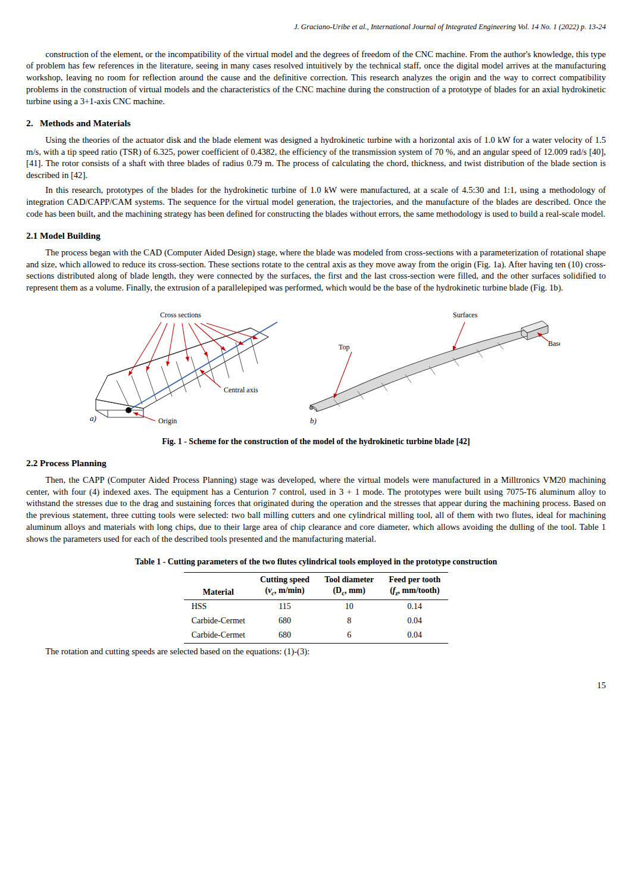J. Graciano-Uribe et al., International Journal of Integrated Engineering Vol. 14 No. 1 (2022) p. 13-24
construction of the element, or the incompatibility of the virtual model and the degrees of freedom of the CNC machine. From the author's knowledge, this type of problem has few references in the literature, seeing in many cases resolved intuitively by the technical staff, once the digital model arrives at the manufacturing workshop, leaving no room for reflection around the cause and the definitive correction. This research analyzes the origin and the way to correct compatibility problems in the construction of virtual models and the characteristics of the CNC machine during the construction of a prototype of blades for an axial hydrokinetic turbine using a 3+1-axis CNC machine.
2. Methods and Materials
Using the theories of the actuator disk and the blade element was designed a hydrokinetic turbine with a horizontal axis of 1.0 kW for a water velocity of 1.5 m/s, with a tip speed ratio (TSR) of 6.325, power coefficient of 0.4382, the efficiency of the transmission system of 70 %, and an angular speed of 12.009 rad/s [40], [41]. The rotor consists of a shaft with three blades of radius 0.79 m. The process of calculating the chord, thickness, and twist distribution of the blade section is described in [42].
In this research, prototypes of the blades for the hydrokinetic turbine of 1.0 kW were manufactured, at a scale of 4.5:30 and 1:1, using a methodology of integration CAD/CAPP/CAM systems. The sequence for the virtual model generation, the trajectories, and the manufacture of the blades are described. Once the code has been built, and the machining strategy has been defined for constructing the blades without errors, the same methodology is used to build a real-scale model.
2.1 Model Building
The process began with the CAD (Computer Aided Design) stage, where the blade was modeled from cross-sections with a parameterization of rotational shape and size, which allowed to reduce its cross-section. These sections rotate to the central axis as they move away from the origin (Fig. 1a). After having ten (10) cross-sections distributed along of blade length, they were connected by the surfaces, the first and the last cross-section were filled, and the other surfaces solidified to represent them as a volume. Finally, the extrusion of a parallelepiped was performed, which would be the base of the hydrokinetic turbine blade (Fig. 1b).
Cross sections Central axis Origin a) Surfaces Top Base b)
Fig. 1 - Scheme for the construction of the model of the hydrokinetic turbine blade [42]
2.2 Process Planning
Then, the CAPP (Computer Aided Process Planning) stage was developed, where the virtual models were manufactured in a Milltronics VM20 machining center, with four (4) indexed axes. The equipment has a Centurion 7 control, used in 3 + 1 mode. The prototypes were built using 7075-T6 aluminum alloy to withstand the stresses due to the drag and sustaining forces that originated during the operation and the stresses that appear during the machining process. Based on the previous statement, three cutting tools were selected: two ball milling cutters and one cylindrical milling tool, all of them with two flutes, ideal for machining aluminum alloys and materials with long chips, due to their large area of chip clearance and core diameter, which allows avoiding the dulling of the tool. Table 1 shows the parameters used for each of the described tools presented and the manufacturing material.
Table 1 - Cutting parameters of the two flutes cylindrical tools employed in the prototype construction
| Material | Cutting speed ( v c , m/min) | Tool diameter (D c , mm) | Feed per tooth ( f z , mm/tooth) |
| --- | --- | --- | --- |
| HSS | 115 | 10 | 0.14 |
| Carbide-Cermet | 680 | 8 | 0.04 |
| Carbide-Cermet | 680 | 6 | 0.04 |
The rotation and cutting speeds are selected based on the equations: (1)-(3):
15